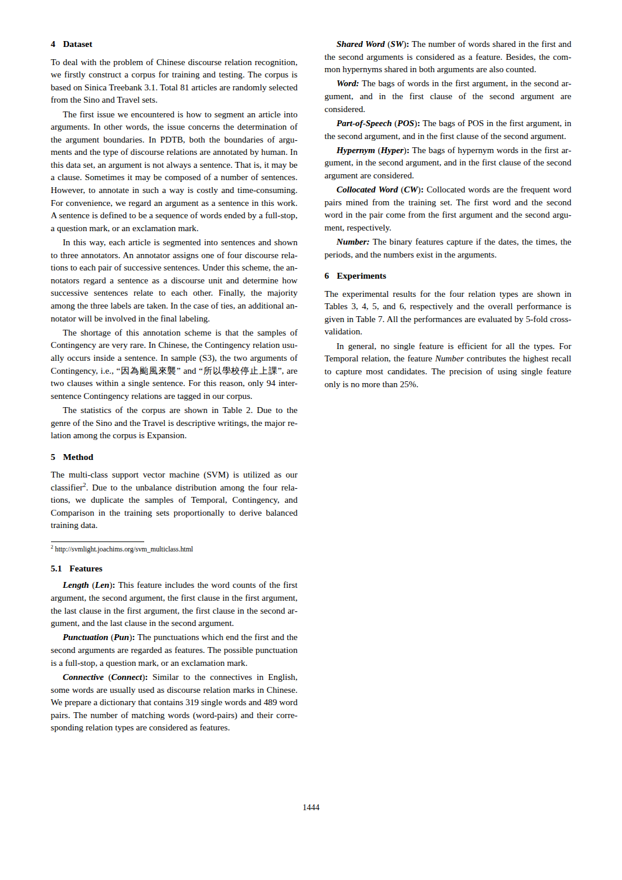4 Dataset
To deal with the problem of Chinese discourse relation recognition, we firstly construct a corpus for training and testing. The corpus is based on Sinica Treebank 3.1. Total 81 articles are randomly selected from the Sino and Travel sets.
The first issue we encountered is how to segment an article into arguments. In other words, the issue concerns the determination of the argument boundaries. In PDTB, both the boundaries of arguments and the type of discourse relations are annotated by human. In this data set, an argument is not always a sentence. That is, it may be a clause. Sometimes it may be composed of a number of sentences. However, to annotate in such a way is costly and time-consuming. For convenience, we regard an argument as a sentence in this work. A sentence is defined to be a sequence of words ended by a full-stop, a question mark, or an exclamation mark.
In this way, each article is segmented into sentences and shown to three annotators. An annotator assigns one of four discourse relations to each pair of successive sentences. Under this scheme, the annotators regard a sentence as a discourse unit and determine how successive sentences relate to each other. Finally, the majority among the three labels are taken. In the case of ties, an additional annotator will be involved in the final labeling.
The shortage of this annotation scheme is that the samples of Contingency are very rare. In Chinese, the Contingency relation usually occurs inside a sentence. In sample (S3), the two arguments of Contingency, i.e., “因為颱風來襲” and “所以學校停止上課”, are two clauses within a single sentence. For this reason, only 94 inter-sentence Contingency relations are tagged in our corpus.
The statistics of the corpus are shown in Table 2. Due to the genre of the Sino and the Travel is descriptive writings, the major relation among the corpus is Expansion.
5 Method
The multi-class support vector machine (SVM) is utilized as our classifier2. Due to the unbalance distribution among the four relations, we duplicate the samples of Temporal, Contingency, and Comparison in the training sets proportionally to derive balanced training data.
2 http://svmlight.joachims.org/svm_multiclass.html
5.1 Features
Length (Len): This feature includes the word counts of the first argument, the second argument, the first clause in the first argument, the last clause in the first argument, the first clause in the second argument, and the last clause in the second argument.
Punctuation (Pun): The punctuations which end the first and the second arguments are regarded as features. The possible punctuation is a full-stop, a question mark, or an exclamation mark.
Connective (Connect): Similar to the connectives in English, some words are usually used as discourse relation marks in Chinese. We prepare a dictionary that contains 319 single words and 489 word pairs. The number of matching words (word-pairs) and their corresponding relation types are considered as features.
Shared Word (SW): The number of words shared in the first and the second arguments is considered as a feature. Besides, the common hypernyms shared in both arguments are also counted.
Word: The bags of words in the first argument, in the second argument, and in the first clause of the second argument are considered.
Part-of-Speech (POS): The bags of POS in the first argument, in the second argument, and in the first clause of the second argument.
Hypernym (Hyper): The bags of hypernym words in the first argument, in the second argument, and in the first clause of the second argument are considered.
Collocated Word (CW): Collocated words are the frequent word pairs mined from the training set. The first word and the second word in the pair come from the first argument and the second argument, respectively.
Number: The binary features capture if the dates, the times, the periods, and the numbers exist in the arguments.
6 Experiments
The experimental results for the four relation types are shown in Tables 3, 4, 5, and 6, respectively and the overall performance is given in Table 7. All the performances are evaluated by 5-fold cross-validation.
In general, no single feature is efficient for all the types. For Temporal relation, the feature Number contributes the highest recall to capture most candidates. The precision of using single feature only is no more than 25%.
1444